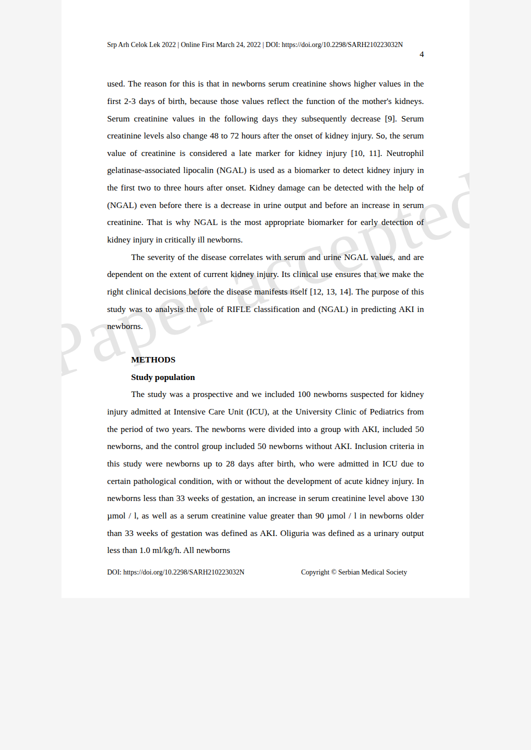Paper accepted
Srp Arh Celok Lek 2022 | Online First March 24, 2022 | DOI: https://doi.org/10.2298/SARH210223032N 4
used. The reason for this is that in newborns serum creatinine shows higher values in the first 2-3 days of birth, because those values reflect the function of the mother's kidneys. Serum creatinine values in the following days they subsequently decrease [9]. Serum creatinine levels also change 48 to 72 hours after the onset of kidney injury. So, the serum value of creatinine is considered a late marker for kidney injury [10, 11]. Neutrophil gelatinase-associated lipocalin (NGAL) is used as a biomarker to detect kidney injury in the first two to three hours after onset. Kidney damage can be detected with the help of (NGAL) even before there is a decrease in urine output and before an increase in serum creatinine. That is why NGAL is the most appropriate biomarker for early detection of kidney injury in critically ill newborns.
The severity of the disease correlates with serum and urine NGAL values, and are dependent on the extent of current kidney injury. Its clinical use ensures that we make the right clinical decisions before the disease manifests itself [12, 13, 14]. The purpose of this study was to analysis the role of RIFLE classification and (NGAL) in predicting AKI in newborns.
METHODS
Study population
The study was a prospective and we included 100 newborns suspected for kidney injury admitted at Intensive Care Unit (ICU), at the University Clinic of Pediatrics from the period of two years. The newborns were divided into a group with AKI, included 50 newborns, and the control group included 50 newborns without AKI. Inclusion criteria in this study were newborns up to 28 days after birth, who were admitted in ICU due to certain pathological condition, with or without the development of acute kidney injury. In newborns less than 33 weeks of gestation, an increase in serum creatinine level above 130 µmol / l, as well as a serum creatinine value greater than 90 µmol / l in newborns older than 33 weeks of gestation was defined as AKI. Oliguria was defined as a urinary output less than 1.0 ml/kg/h. All newborns
DOI: https://doi.org/10.2298/SARH210223032N Copyright © Serbian Medical Society